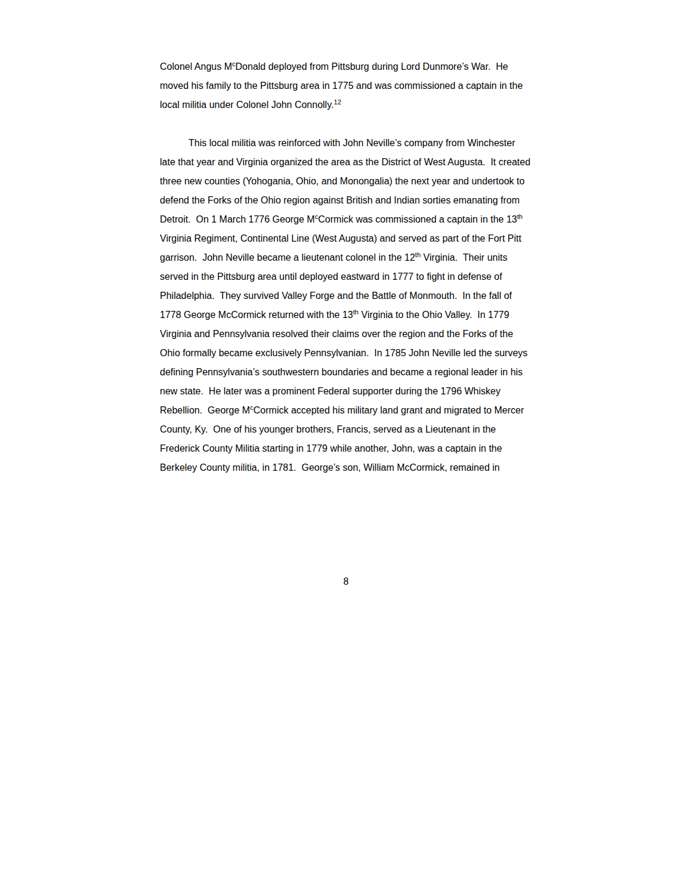Colonel Angus McDonald deployed from Pittsburg during Lord Dunmore’s War. He moved his family to the Pittsburg area in 1775 and was commissioned a captain in the local militia under Colonel John Connolly.12
This local militia was reinforced with John Neville’s company from Winchester late that year and Virginia organized the area as the District of West Augusta. It created three new counties (Yohogania, Ohio, and Monongalia) the next year and undertook to defend the Forks of the Ohio region against British and Indian sorties emanating from Detroit. On 1 March 1776 George McCormick was commissioned a captain in the 13th Virginia Regiment, Continental Line (West Augusta) and served as part of the Fort Pitt garrison. John Neville became a lieutenant colonel in the 12th Virginia. Their units served in the Pittsburg area until deployed eastward in 1777 to fight in defense of Philadelphia. They survived Valley Forge and the Battle of Monmouth. In the fall of 1778 George McCormick returned with the 13th Virginia to the Ohio Valley. In 1779 Virginia and Pennsylvania resolved their claims over the region and the Forks of the Ohio formally became exclusively Pennsylvanian. In 1785 John Neville led the surveys defining Pennsylvania’s southwestern boundaries and became a regional leader in his new state. He later was a prominent Federal supporter during the 1796 Whiskey Rebellion. George McCormick accepted his military land grant and migrated to Mercer County, Ky. One of his younger brothers, Francis, served as a Lieutenant in the Frederick County Militia starting in 1779 while another, John, was a captain in the Berkeley County militia, in 1781. George’s son, William McCormick, remained in
8